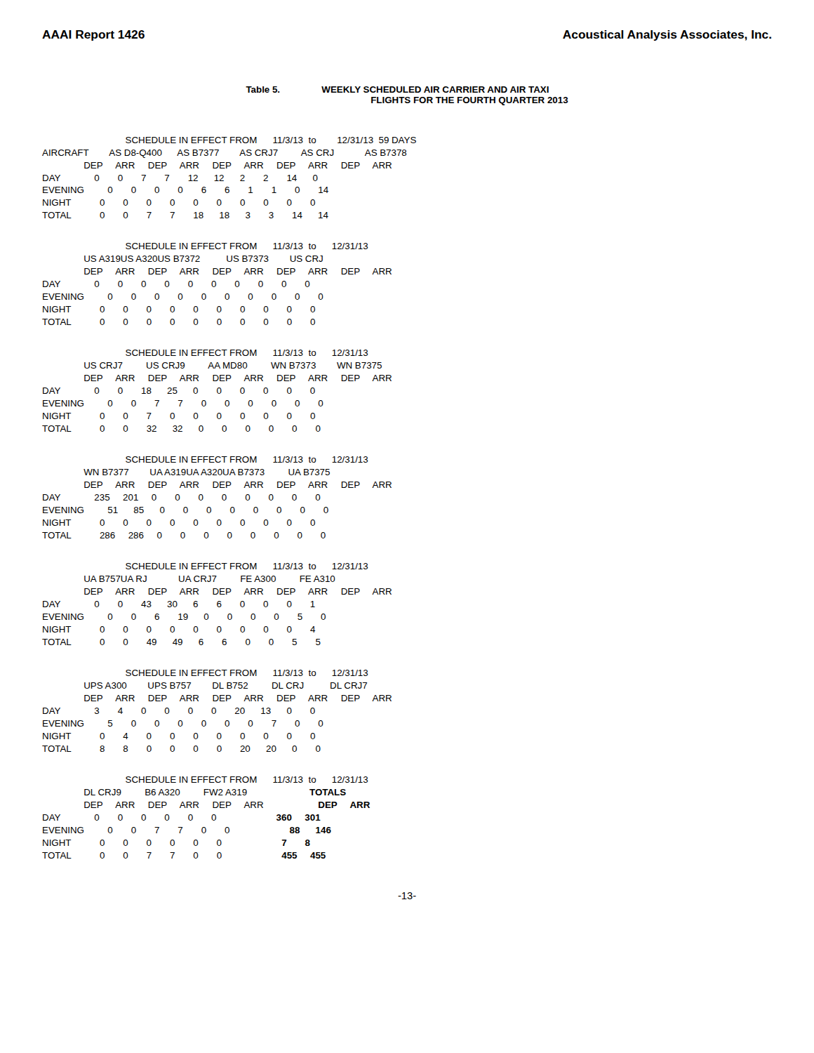AAAI Report 1426 Acoustical Analysis Associates, Inc.
Table 5. WEEKLY SCHEDULED AIR CARRIER AND AIR TAXI
FLIGHTS FOR THE FOURTH QUARTER 2013
                                SCHEDULE IN EFFECT FROM      11/3/13  to        12/31/13  59 DAYS
AIRCRAFT        AS D8-Q400      AS B7377        AS CRJ7         AS CRJ            AS B7378
                DEP     ARR     DEP     ARR     DEP     ARR     DEP     ARR     DEP     ARR
DAY             0       0       7       7       12      12      2       2       14      0
EVENING         0       0       0       0       6       6       1       1       0       14
NIGHT           0       0       0       0       0       0       0       0       0       0
TOTAL           0       0       7       7       18      18      3       3       14      14
                                SCHEDULE IN EFFECT FROM      11/3/13  to      12/31/13
                US A319US A320US B7372          US B7373        US CRJ
                DEP     ARR     DEP     ARR     DEP     ARR     DEP     ARR     DEP     ARR
DAY             0       0       0       0       0       0       0       0       0       0
EVENING         0       0       0       0       0       0       0       0       0       0
NIGHT           0       0       0       0       0       0       0       0       0       0
TOTAL           0       0       0       0       0       0       0       0       0       0
                                SCHEDULE IN EFFECT FROM      11/3/13  to      12/31/13
                US CRJ7         US CRJ9         AA MD80         WN B7373        WN B7375
                DEP     ARR     DEP     ARR     DEP     ARR     DEP     ARR     DEP     ARR
DAY             0       0       18      25      0       0       0       0       0       0
EVENING         0       0       7       7       0       0       0       0       0       0
NIGHT           0       0       7       0       0       0       0       0       0       0
TOTAL           0       0       32      32      0       0       0       0       0       0
                                SCHEDULE IN EFFECT FROM      11/3/13  to      12/31/13
                WN B7377        UA A319UA A320UA B7373         UA B7375
                DEP     ARR     DEP     ARR     DEP     ARR     DEP     ARR     DEP     ARR
DAY             235     201     0       0       0       0       0       0       0       0
EVENING         51      85      0       0       0       0       0       0       0       0
NIGHT           0       0       0       0       0       0       0       0       0       0
TOTAL           286     286     0       0       0       0       0       0       0       0
                                SCHEDULE IN EFFECT FROM      11/3/13  to      12/31/13
                UA B757UA RJ            UA CRJ7         FE A300         FE A310
                DEP     ARR     DEP     ARR     DEP     ARR     DEP     ARR     DEP     ARR
DAY             0       0       43      30      6       6       0       0       0       1
EVENING         0       0       6       19      0       0       0       0       5       0
NIGHT           0       0       0       0       0       0       0       0       0       4
TOTAL           0       0       49      49      6       6       0       0       5       5
                                SCHEDULE IN EFFECT FROM      11/3/13  to      12/31/13
                UPS A300        UPS B757        DL B752         DL CRJ          DL CRJ7
                DEP     ARR     DEP     ARR     DEP     ARR     DEP     ARR     DEP     ARR
DAY             3       4       0       0       0       0       20      13      0       0
EVENING         5       0       0       0       0       0       0       7       0       0
NIGHT           0       4       0       0       0       0       0       0       0       0
TOTAL           8       8       0       0       0       0       20      20      0       0
                                SCHEDULE IN EFFECT FROM      11/3/13  to      12/31/13
                DL CRJ9         B6 A320         FW2 A319                        TOTALS
                DEP     ARR     DEP     ARR     DEP     ARR                     DEP     ARR
DAY             0       0       0       0       0       0                       360     301
EVENING         0       0       7       7       0       0                       88      146
NIGHT           0       0       0       0       0       0                       7       8
TOTAL           0       0       7       7       0       0                       455     455
-13-